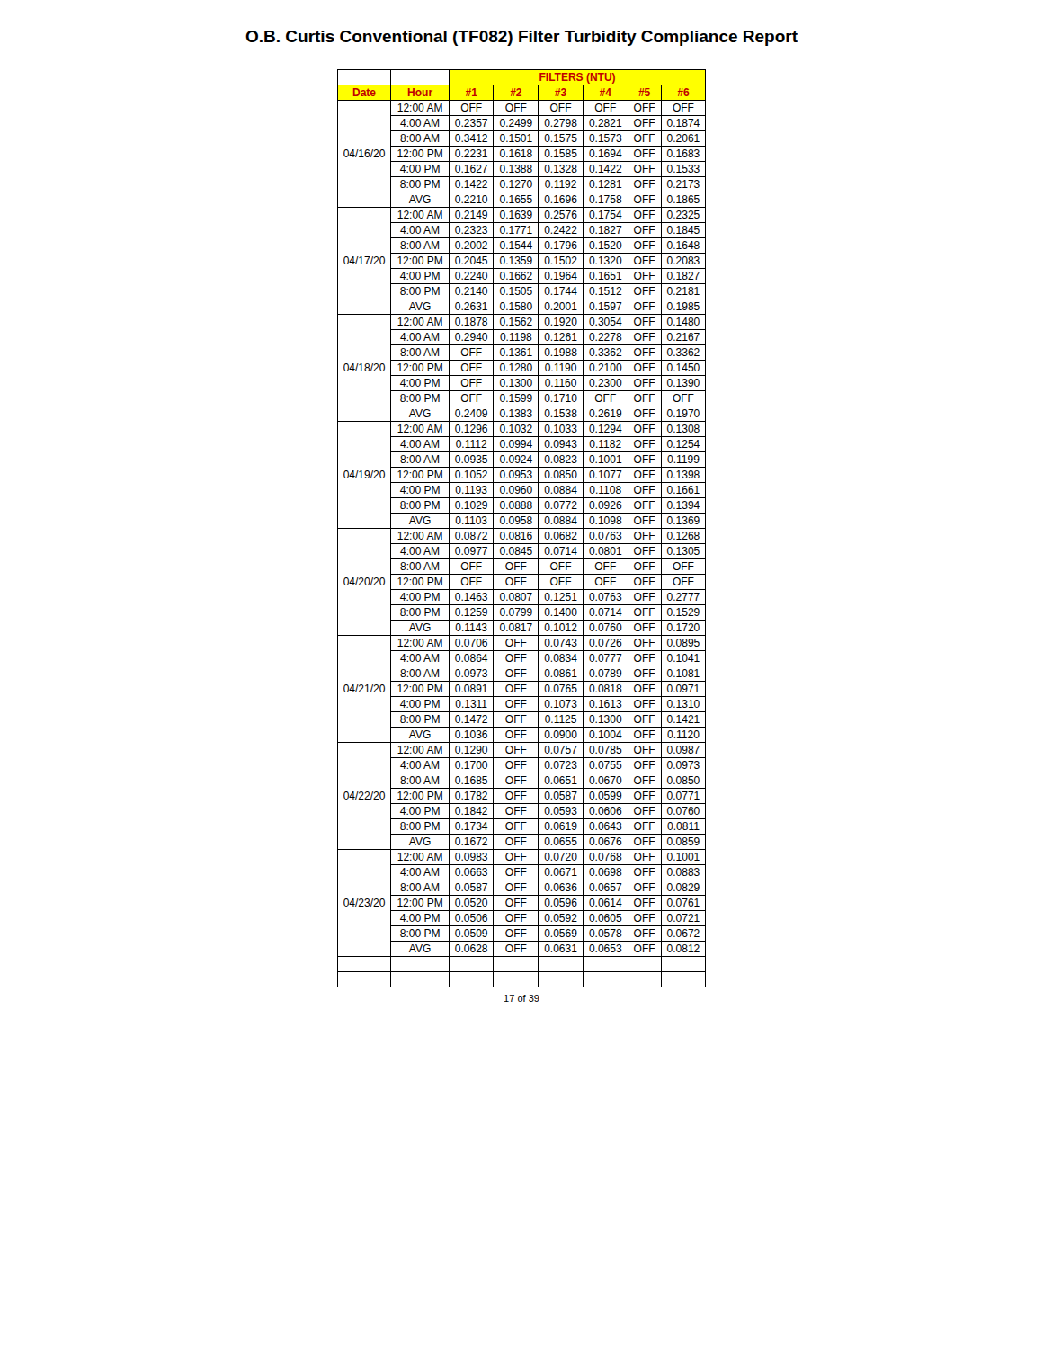O.B. Curtis Conventional (TF082) Filter Turbidity Compliance Report
| | | FILTERS (NTU) |
| Date | Hour | #1 | #2 | #3 | #4 | #5 | #6 |
| 04/16/20 | 12:00 AM | OFF | OFF | OFF | OFF | OFF | OFF |
| 4:00 AM | 0.2357 | 0.2499 | 0.2798 | 0.2821 | OFF | 0.1874 |
| 8:00 AM | 0.3412 | 0.1501 | 0.1575 | 0.1573 | OFF | 0.2061 |
| 12:00 PM | 0.2231 | 0.1618 | 0.1585 | 0.1694 | OFF | 0.1683 |
| 4:00 PM | 0.1627 | 0.1388 | 0.1328 | 0.1422 | OFF | 0.1533 |
| 8:00 PM | 0.1422 | 0.1270 | 0.1192 | 0.1281 | OFF | 0.2173 |
| AVG | 0.2210 | 0.1655 | 0.1696 | 0.1758 | OFF | 0.1865 |
| 04/17/20 | 12:00 AM | 0.2149 | 0.1639 | 0.2576 | 0.1754 | OFF | 0.2325 |
| 4:00 AM | 0.2323 | 0.1771 | 0.2422 | 0.1827 | OFF | 0.1845 |
| 8:00 AM | 0.2002 | 0.1544 | 0.1796 | 0.1520 | OFF | 0.1648 |
| 12:00 PM | 0.2045 | 0.1359 | 0.1502 | 0.1320 | OFF | 0.2083 |
| 4:00 PM | 0.2240 | 0.1662 | 0.1964 | 0.1651 | OFF | 0.1827 |
| 8:00 PM | 0.2140 | 0.1505 | 0.1744 | 0.1512 | OFF | 0.2181 |
| AVG | 0.2631 | 0.1580 | 0.2001 | 0.1597 | OFF | 0.1985 |
| 04/18/20 | 12:00 AM | 0.1878 | 0.1562 | 0.1920 | 0.3054 | OFF | 0.1480 |
| 4:00 AM | 0.2940 | 0.1198 | 0.1261 | 0.2278 | OFF | 0.2167 |
| 8:00 AM | OFF | 0.1361 | 0.1988 | 0.3362 | OFF | 0.3362 |
| 12:00 PM | OFF | 0.1280 | 0.1190 | 0.2100 | OFF | 0.1450 |
| 4:00 PM | OFF | 0.1300 | 0.1160 | 0.2300 | OFF | 0.1390 |
| 8:00 PM | OFF | 0.1599 | 0.1710 | OFF | OFF | OFF |
| AVG | 0.2409 | 0.1383 | 0.1538 | 0.2619 | OFF | 0.1970 |
| 04/19/20 | 12:00 AM | 0.1296 | 0.1032 | 0.1033 | 0.1294 | OFF | 0.1308 |
| 4:00 AM | 0.1112 | 0.0994 | 0.0943 | 0.1182 | OFF | 0.1254 |
| 8:00 AM | 0.0935 | 0.0924 | 0.0823 | 0.1001 | OFF | 0.1199 |
| 12:00 PM | 0.1052 | 0.0953 | 0.0850 | 0.1077 | OFF | 0.1398 |
| 4:00 PM | 0.1193 | 0.0960 | 0.0884 | 0.1108 | OFF | 0.1661 |
| 8:00 PM | 0.1029 | 0.0888 | 0.0772 | 0.0926 | OFF | 0.1394 |
| AVG | 0.1103 | 0.0958 | 0.0884 | 0.1098 | OFF | 0.1369 |
| 04/20/20 | 12:00 AM | 0.0872 | 0.0816 | 0.0682 | 0.0763 | OFF | 0.1268 |
| 4:00 AM | 0.0977 | 0.0845 | 0.0714 | 0.0801 | OFF | 0.1305 |
| 8:00 AM | OFF | OFF | OFF | OFF | OFF | OFF |
| 12:00 PM | OFF | OFF | OFF | OFF | OFF | OFF |
| 4:00 PM | 0.1463 | 0.0807 | 0.1251 | 0.0763 | OFF | 0.2777 |
| 8:00 PM | 0.1259 | 0.0799 | 0.1400 | 0.0714 | OFF | 0.1529 |
| AVG | 0.1143 | 0.0817 | 0.1012 | 0.0760 | OFF | 0.1720 |
| 04/21/20 | 12:00 AM | 0.0706 | OFF | 0.0743 | 0.0726 | OFF | 0.0895 |
| 4:00 AM | 0.0864 | OFF | 0.0834 | 0.0777 | OFF | 0.1041 |
| 8:00 AM | 0.0973 | OFF | 0.0861 | 0.0789 | OFF | 0.1081 |
| 12:00 PM | 0.0891 | OFF | 0.0765 | 0.0818 | OFF | 0.0971 |
| 4:00 PM | 0.1311 | OFF | 0.1073 | 0.1613 | OFF | 0.1310 |
| 8:00 PM | 0.1472 | OFF | 0.1125 | 0.1300 | OFF | 0.1421 |
| AVG | 0.1036 | OFF | 0.0900 | 0.1004 | OFF | 0.1120 |
| 04/22/20 | 12:00 AM | 0.1290 | OFF | 0.0757 | 0.0785 | OFF | 0.0987 |
| 4:00 AM | 0.1700 | OFF | 0.0723 | 0.0755 | OFF | 0.0973 |
| 8:00 AM | 0.1685 | OFF | 0.0651 | 0.0670 | OFF | 0.0850 |
| 12:00 PM | 0.1782 | OFF | 0.0587 | 0.0599 | OFF | 0.0771 |
| 4:00 PM | 0.1842 | OFF | 0.0593 | 0.0606 | OFF | 0.0760 |
| 8:00 PM | 0.1734 | OFF | 0.0619 | 0.0643 | OFF | 0.0811 |
| AVG | 0.1672 | OFF | 0.0655 | 0.0676 | OFF | 0.0859 |
| 04/23/20 | 12:00 AM | 0.0983 | OFF | 0.0720 | 0.0768 | OFF | 0.1001 |
| 4:00 AM | 0.0663 | OFF | 0.0671 | 0.0698 | OFF | 0.0883 |
| 8:00 AM | 0.0587 | OFF | 0.0636 | 0.0657 | OFF | 0.0829 |
| 12:00 PM | 0.0520 | OFF | 0.0596 | 0.0614 | OFF | 0.0761 |
| 4:00 PM | 0.0506 | OFF | 0.0592 | 0.0605 | OFF | 0.0721 |
| 8:00 PM | 0.0509 | OFF | 0.0569 | 0.0578 | OFF | 0.0672 |
| AVG | 0.0628 | OFF | 0.0631 | 0.0653 | OFF | 0.0812 |
17 of 39